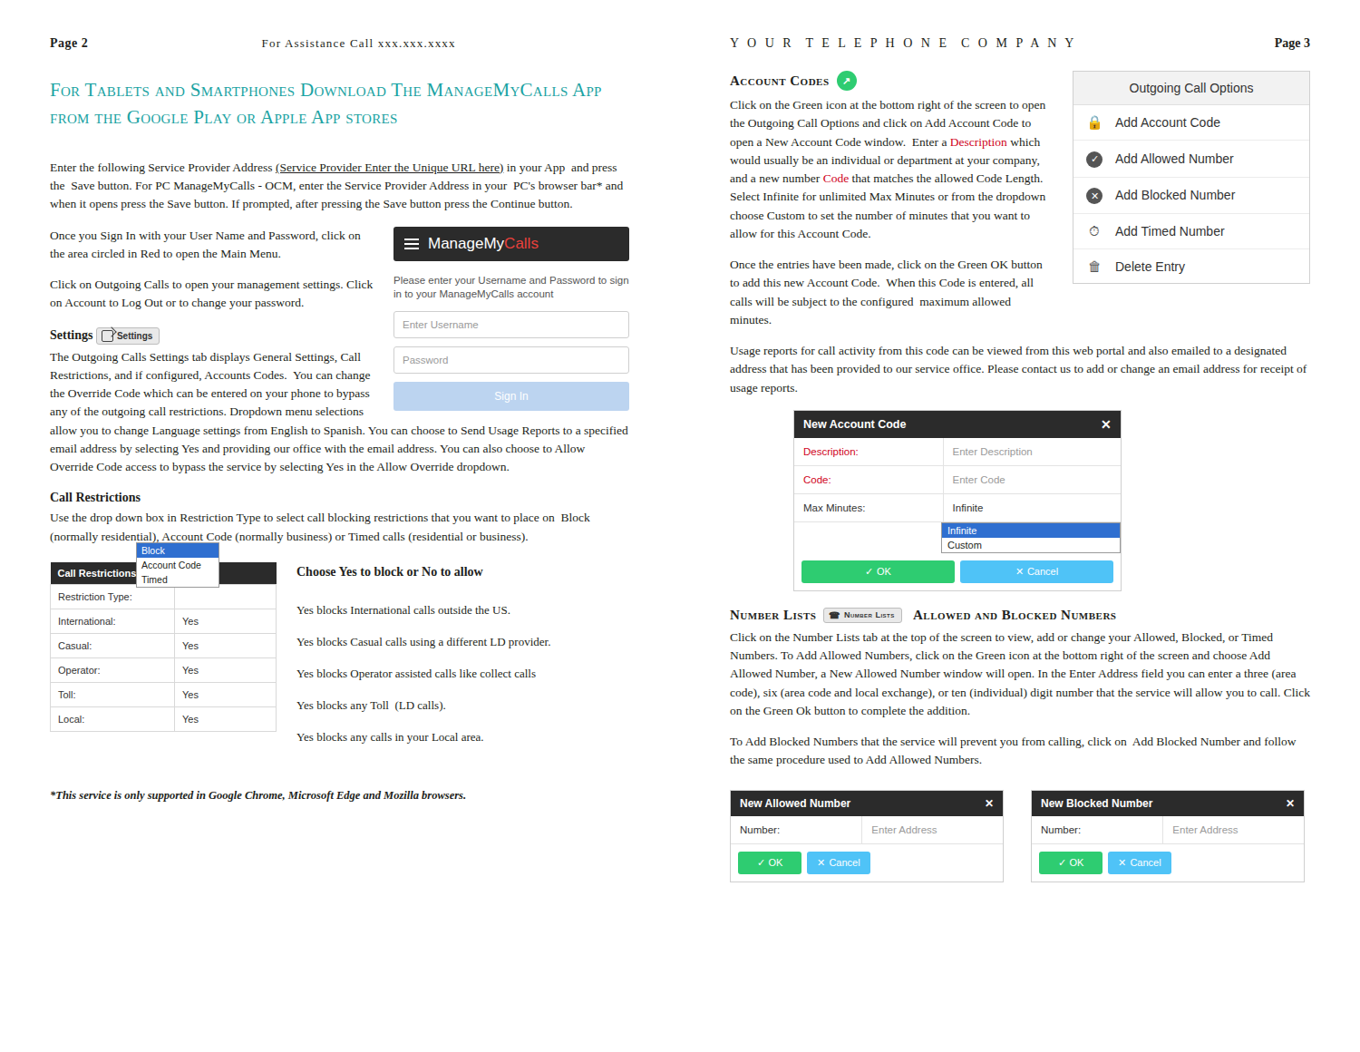Page 2
For Assistance Call xxx.xxx.xxxx
For Tablets and Smartphones Download The ManageMyCalls App from the Google Play or Apple App stores
Enter the following Service Provider Address (Service Provider Enter the Unique URL here) in your App and press the Save button. For PC ManageMyCalls - OCM, enter the Service Provider Address in your PC's browser bar* and when it opens press the Save button. If prompted, after pressing the Save button press the Continue button.
Manage My Calls
Please enter your Username and Password to sign in to your ManageMyCalls account
Sign In
Once you Sign In with your User Name and Password, click on the area circled in Red to open the Main Menu.
Click on Outgoing Calls to open your management settings. Click on Account to Log Out or to change your password.
Settings Settings
The Outgoing Calls Settings tab displays General Settings, Call Restrictions, and if configured, Accounts Codes. You can change the Override Code which can be entered on your phone to bypass any of the outgoing call restrictions. Dropdown menu selections allow you to change Language settings from English to Spanish. You can choose to Send Usage Reports to a specified email address by selecting Yes and providing our office with the email address. You can also choose to Allow Override Code access to bypass the service by selecting Yes in the Allow Override dropdown.
Call Restrictions
Use the drop down box in Restriction Type to select call blocking restrictions that you want to place on Block (normally residential), Account Code (normally business) or Timed calls (residential or business).
| Call Restrictions |
| --- |
| Restriction Type: | |
| International: | Yes |
| Casual: | Yes |
| Operator: | Yes |
| Toll: | Yes |
| Local: | Yes |
Block
Account Code
Timed
Choose Yes to block or No to allow
Yes blocks International calls outside the US.
Yes blocks Casual calls using a different LD provider.
Yes blocks Operator assisted calls like collect calls
Yes blocks any Toll (LD calls).
Yes blocks any calls in your Local area.
*This service is only supported in Google Chrome, Microsoft Edge and Mozilla browsers.
Y O U R T E L E P H O N E C O M P A N Y
Page 3
Outgoing Call Options
🔒Add Account Code
✓Add Allowed Number
✕Add Blocked Number
⏱Add Timed Number
🗑Delete Entry
Account Codes ↗
Click on the Green icon at the bottom right of the screen to open the Outgoing Call Options and click on Add Account Code to open a New Account Code window. Enter a Description which would usually be an individual or department at your company, and a new number Code that matches the allowed Code Length. Select Infinite for unlimited Max Minutes or from the dropdown choose Custom to set the number of minutes that you want to allow for this Account Code.
Once the entries have been made, click on the Green OK button to add this new Account Code. When this Code is entered, all calls will be subject to the configured maximum allowed minutes.
Usage reports for call activity from this code can be viewed from this web portal and also emailed to a designated address that has been provided to our service office. Please contact us to add or change an email address for receipt of usage reports.
New Account Code✕
Description:
Enter Description
Code:
Enter Code
Max Minutes:
Infinite
Infinite
Custom
✓OK
✕Cancel
Number Lists ☎Number Lists Allowed and Blocked Numbers
Click on the Number Lists tab at the top of the screen to view, add or change your Allowed, Blocked, or Timed Numbers. To Add Allowed Numbers, click on the Green icon at the bottom right of the screen and choose Add Allowed Number, a New Allowed Number window will open. In the Enter Address field you can enter a three (area code), six (area code and local exchange), or ten (individual) digit number that the service will allow you to call. Click on the Green Ok button to complete the addition.
To Add Blocked Numbers that the service will prevent you from calling, click on Add Blocked Number and follow the same procedure used to Add Allowed Numbers.
New Allowed Number✕
Number:
Enter Address
✓OK
✕Cancel
New Blocked Number✕
Number:
Enter Address
✓OK
✕Cancel